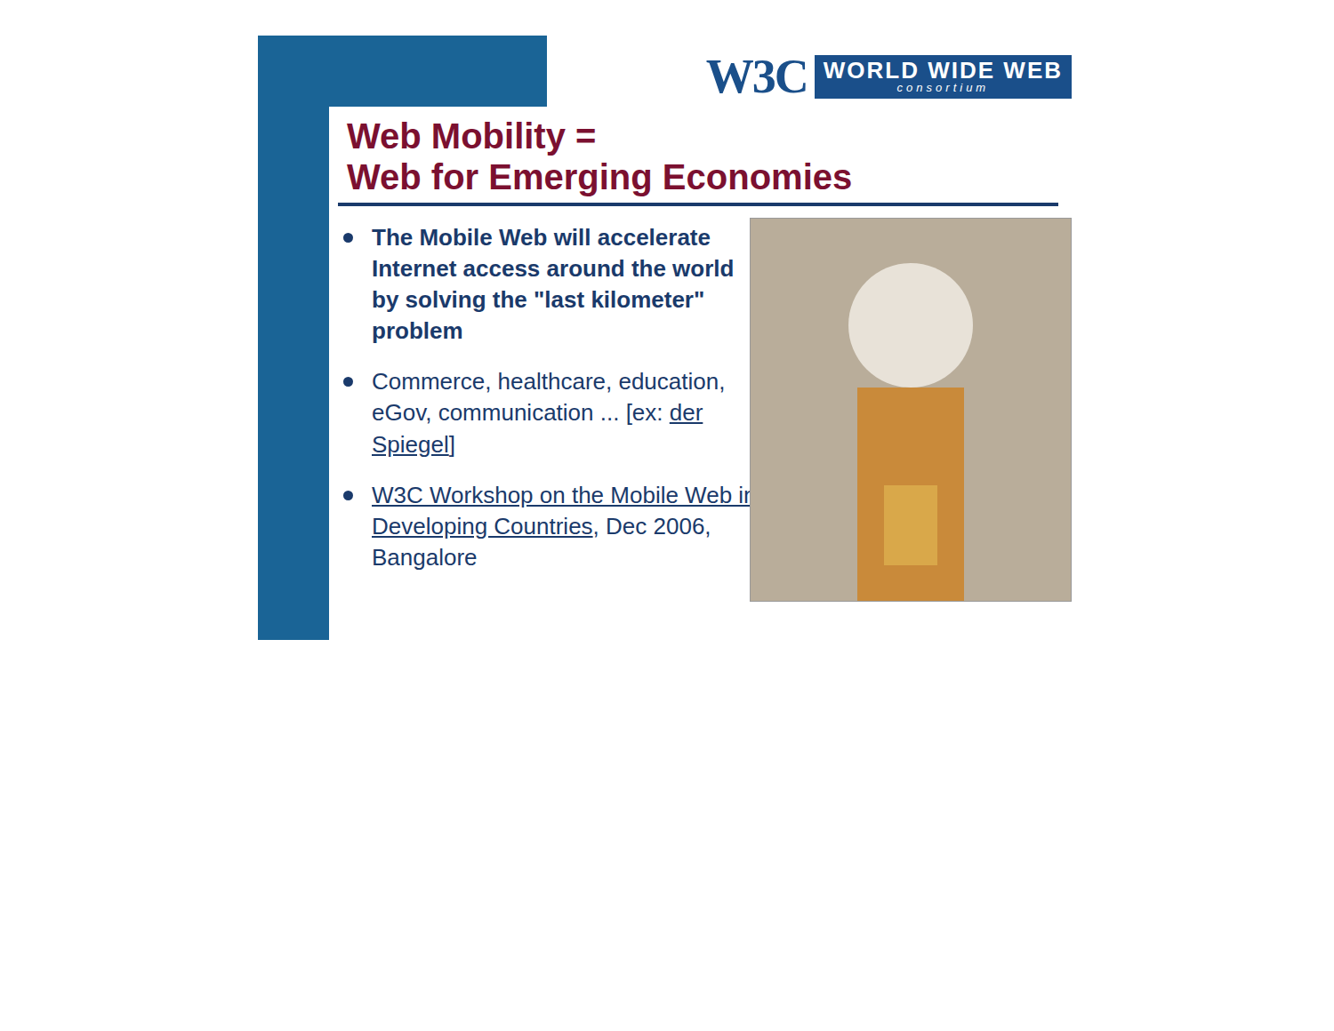W3C
WORLD WIDE WEB
consortium
Web Mobility =
Web for Emerging Economies
The Mobile Web will accelerate Internet access around the world by solving the "last kilometer" problem
Commerce, healthcare, education, eGov, communication ... [ex: der Spiegel]
W3C Workshop on the Mobile Web in Developing Countries, Dec 2006, Bangalore